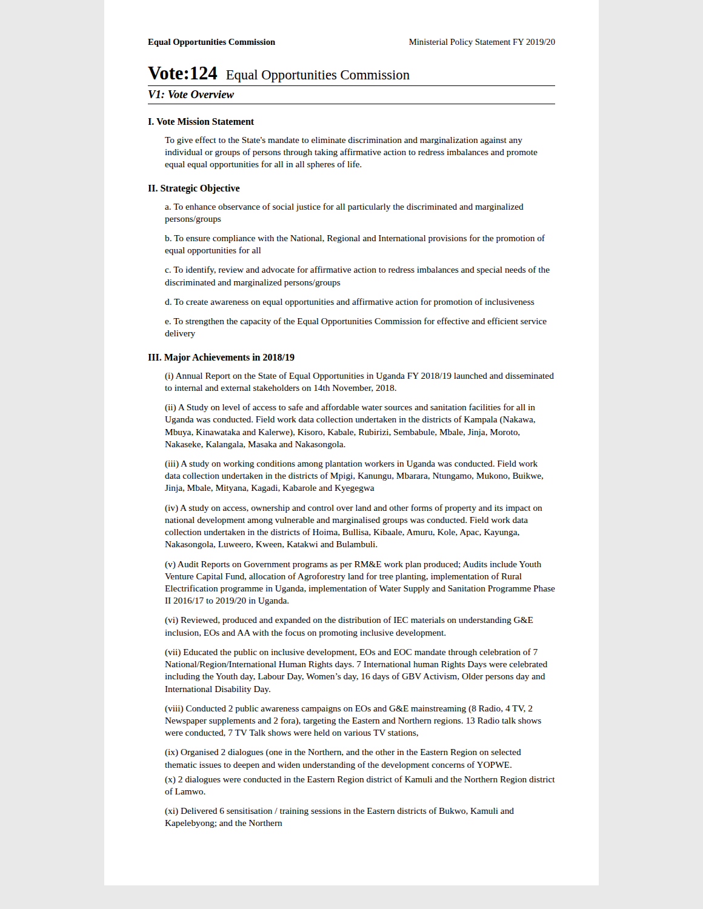Equal Opportunities Commission
Ministerial Policy Statement FY 2019/20
Vote:124 Equal Opportunities Commission
V1: Vote Overview
I. Vote Mission Statement
To give effect to the State's mandate to eliminate discrimination and marginalization against any individual or groups of persons through taking affirmative action to redress imbalances and promote equal equal opportunities for all in all spheres of life.
II. Strategic Objective
a. To enhance observance of social justice for all particularly the discriminated and marginalized persons/groups
b. To ensure compliance with the National, Regional and International provisions for the promotion of equal opportunities for all
c. To identify, review and advocate for affirmative action to redress imbalances and special needs of the discriminated and marginalized persons/groups
d. To create awareness on equal opportunities and affirmative action for promotion of inclusiveness
e. To strengthen the capacity of the Equal Opportunities Commission for effective and efficient service delivery
III. Major Achievements in 2018/19
(i) Annual Report on the State of Equal Opportunities in Uganda FY 2018/19 launched and disseminated to internal and external stakeholders on 14th November, 2018.
(ii) A Study on level of access to safe and affordable water sources and sanitation facilities for all in Uganda was conducted. Field work data collection undertaken in the districts of Kampala (Nakawa, Mbuya, Kinawataka and Kalerwe), Kisoro, Kabale, Rubirizi, Sembabule, Mbale, Jinja, Moroto, Nakaseke, Kalangala, Masaka and Nakasongola.
(iii) A study on working conditions among plantation workers in Uganda was conducted. Field work data collection undertaken in the districts of Mpigi, Kanungu, Mbarara, Ntungamo, Mukono, Buikwe, Jinja, Mbale, Mityana, Kagadi, Kabarole and Kyegegwa
(iv) A study on access, ownership and control over land and other forms of property and its impact on national development among vulnerable and marginalised groups was conducted. Field work data collection undertaken in the districts of Hoima, Bullisa, Kibaale, Amuru, Kole, Apac, Kayunga, Nakasongola, Luweero, Kween, Katakwi and Bulambuli.
(v) Audit Reports on Government programs as per RM&E work plan produced; Audits include Youth Venture Capital Fund, allocation of Agroforestry land for tree planting, implementation of Rural Electrification programme in Uganda, implementation of Water Supply and Sanitation Programme Phase II 2016/17 to 2019/20 in Uganda.
(vi) Reviewed, produced and expanded on the distribution of IEC materials on understanding G&E inclusion, EOs and AA with the focus on promoting inclusive development.
(vii) Educated the public on inclusive development, EOs and EOC mandate through celebration of 7 National/Region/International Human Rights days. 7 International human Rights Days were celebrated including the Youth day, Labour Day, Women’s day, 16 days of GBV Activism, Older persons day and International Disability Day.
(viii) Conducted 2 public awareness campaigns on EOs and G&E mainstreaming (8 Radio, 4 TV, 2 Newspaper supplements and 2 fora), targeting the Eastern and Northern regions. 13 Radio talk shows were conducted, 7 TV Talk shows were held on various TV stations,
(ix) Organised 2 dialogues (one in the Northern, and the other in the Eastern Region on selected thematic issues to deepen and widen understanding of the development concerns of YOPWE.
(x) 2 dialogues were conducted in the Eastern Region district of Kamuli and the Northern Region district of Lamwo.
(xi) Delivered 6 sensitisation / training sessions in the Eastern districts of Bukwo, Kamuli and Kapelebyong; and the Northern